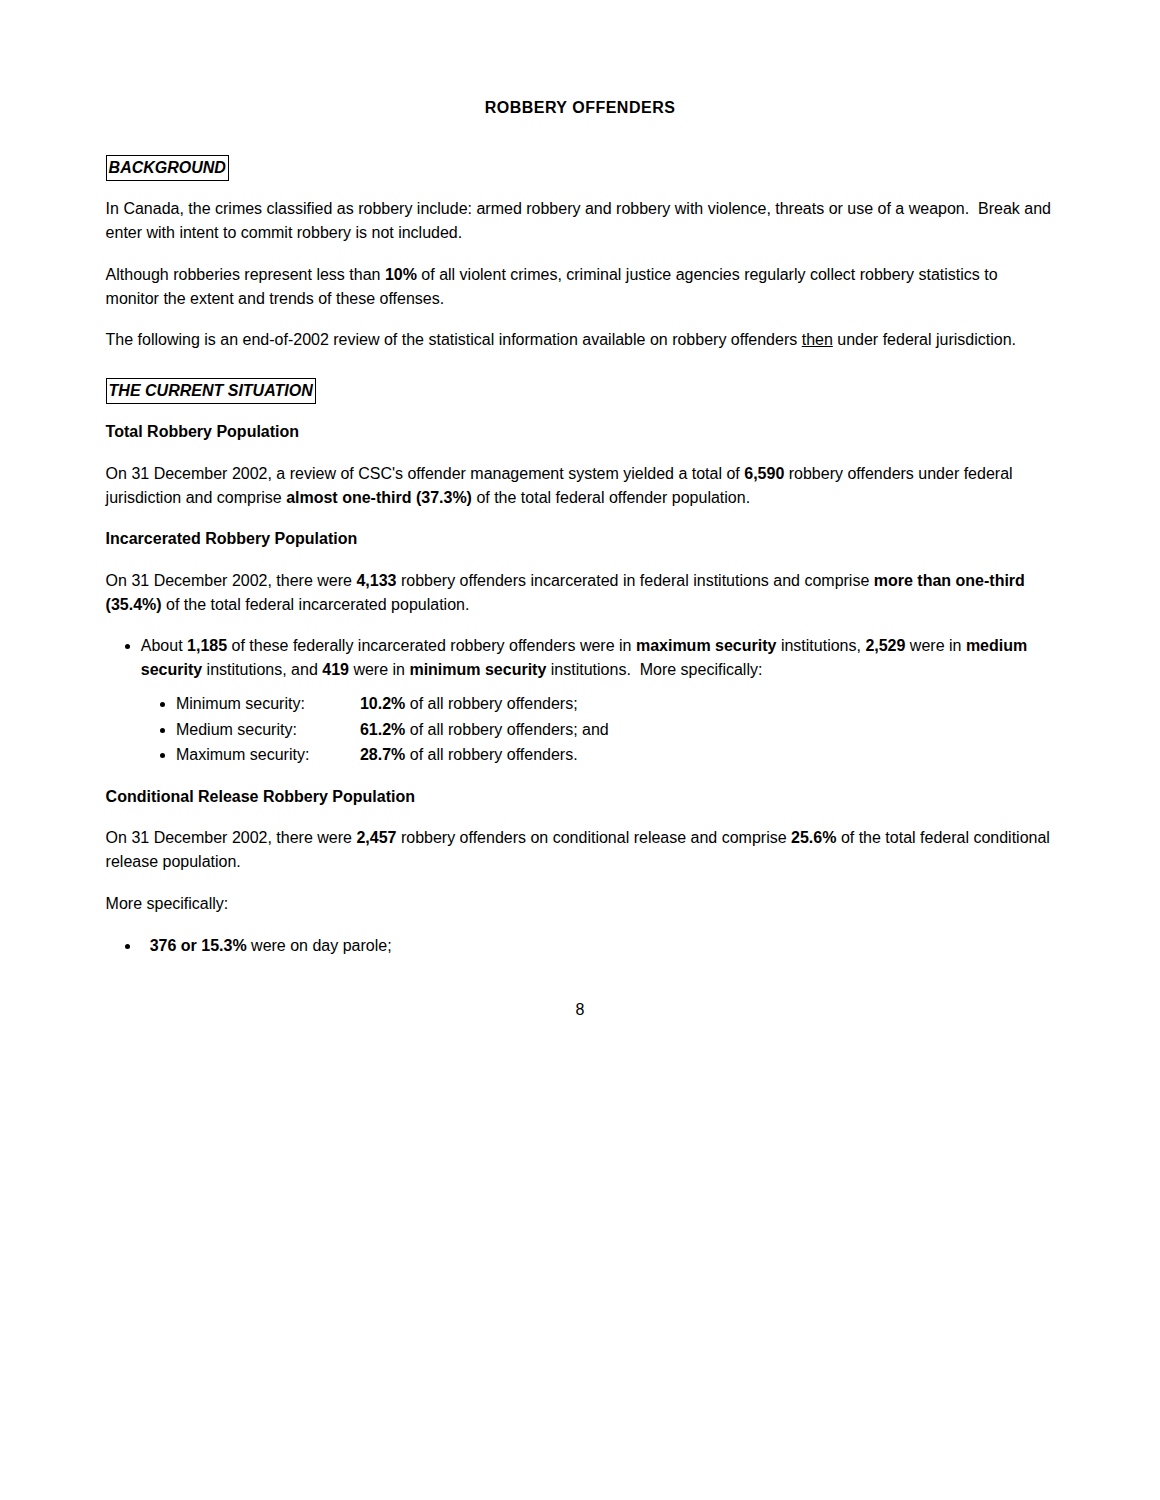ROBBERY OFFENDERS
BACKGROUND
In Canada, the crimes classified as robbery include: armed robbery and robbery with violence, threats or use of a weapon. Break and enter with intent to commit robbery is not included.
Although robberies represent less than 10% of all violent crimes, criminal justice agencies regularly collect robbery statistics to monitor the extent and trends of these offenses.
The following is an end-of-2002 review of the statistical information available on robbery offenders then under federal jurisdiction.
THE CURRENT SITUATION
Total Robbery Population
On 31 December 2002, a review of CSC's offender management system yielded a total of 6,590 robbery offenders under federal jurisdiction and comprise almost one-third (37.3%) of the total federal offender population.
Incarcerated Robbery Population
On 31 December 2002, there were 4,133 robbery offenders incarcerated in federal institutions and comprise more than one-third (35.4%) of the total federal incarcerated population.
About 1,185 of these federally incarcerated robbery offenders were in maximum security institutions, 2,529 were in medium security institutions, and 419 were in minimum security institutions. More specifically:
Minimum security: 10.2% of all robbery offenders;
Medium security: 61.2% of all robbery offenders; and
Maximum security: 28.7% of all robbery offenders.
Conditional Release Robbery Population
On 31 December 2002, there were 2,457 robbery offenders on conditional release and comprise 25.6% of the total federal conditional release population.
More specifically:
376 or 15.3% were on day parole;
8